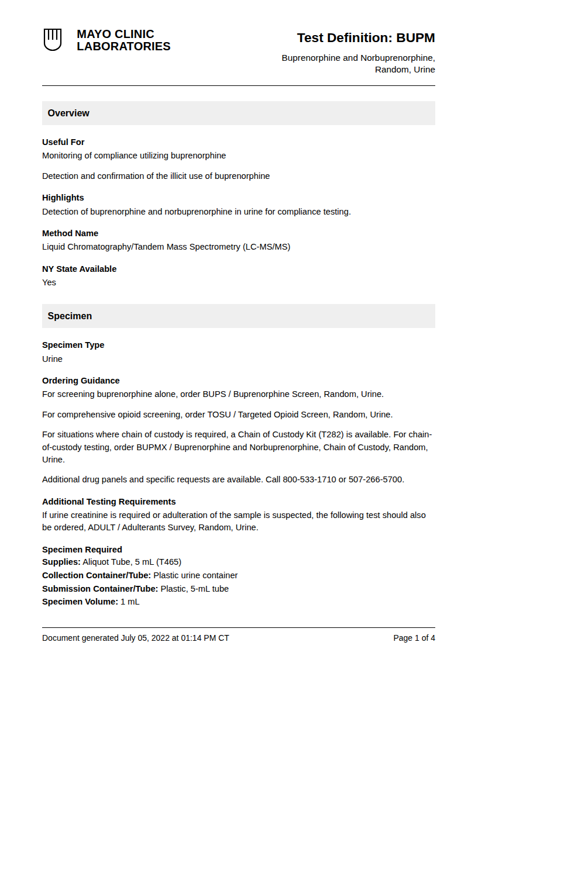MAYO CLINIC
LABORATORIES
Test Definition: BUPM
Buprenorphine and Norbuprenorphine,
Random, Urine
Overview
Useful For
Monitoring of compliance utilizing buprenorphine
Detection and confirmation of the illicit use of buprenorphine
Highlights
Detection of buprenorphine and norbuprenorphine in urine for compliance testing.
Method Name
Liquid Chromatography/Tandem Mass Spectrometry (LC-MS/MS)
NY State Available
Yes
Specimen
Specimen Type
Urine
Ordering Guidance
For screening buprenorphine alone, order BUPS / Buprenorphine Screen, Random, Urine.
For comprehensive opioid screening, order TOSU / Targeted Opioid Screen, Random, Urine.
For situations where chain of custody is required, a Chain of Custody Kit (T282) is available. For chain-of-custody testing, order BUPMX / Buprenorphine and Norbuprenorphine, Chain of Custody, Random, Urine.
Additional drug panels and specific requests are available. Call 800-533-1710 or 507-266-5700.
Additional Testing Requirements
If urine creatinine is required or adulteration of the sample is suspected, the following test should also be ordered, ADULT / Adulterants Survey, Random, Urine.
Specimen Required
Supplies: Aliquot Tube, 5 mL (T465)
Collection Container/Tube: Plastic urine container
Submission Container/Tube: Plastic, 5-mL tube
Specimen Volume: 1 mL
Document generated July 05, 2022 at 01:14 PM CT Page 1 of 4